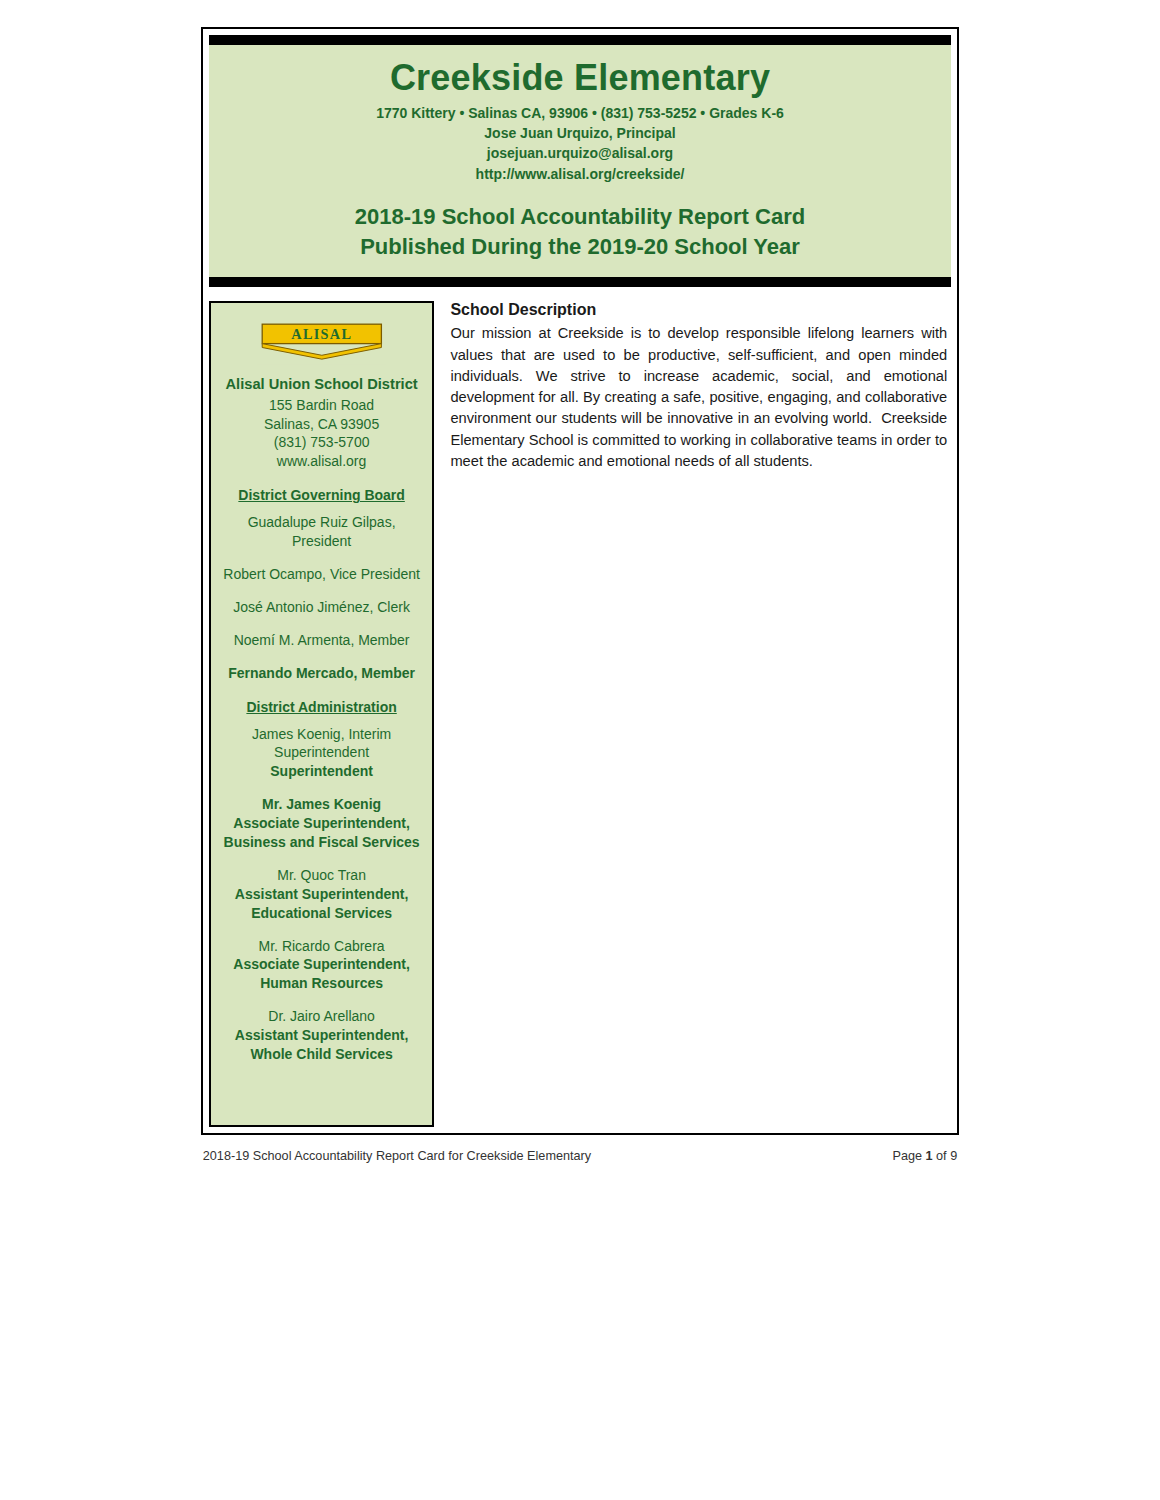Creekside Elementary
1770 Kittery • Salinas CA, 93906 • (831) 753-5252 • Grades K-6
Jose Juan Urquizo, Principal
josejuan.urquizo@alisal.org
http://www.alisal.org/creekside/
2018-19 School Accountability Report Card
Published During the 2019-20 School Year
ALISAL
Alisal Union School District
155 Bardin Road
Salinas, CA 93905
(831) 753-5700
www.alisal.org
District Governing Board
Guadalupe Ruiz Gilpas, President
Robert Ocampo, Vice President
José Antonio Jiménez, Clerk
Noemí M. Armenta, Member
Fernando Mercado, Member
District Administration
James Koenig, Interim
Superintendent
Superintendent
Mr. James Koenig
Associate Superintendent,
Business and Fiscal Services
Mr. Quoc Tran
Assistant Superintendent,
Educational Services
Mr. Ricardo Cabrera
Associate Superintendent,
Human Resources
Dr. Jairo Arellano
Assistant Superintendent,
Whole Child Services
School Description
Our mission at Creekside is to develop responsible lifelong learners with values that are used to be productive, self-sufficient, and open minded individuals. We strive to increase academic, social, and emotional development for all. By creating a safe, positive, engaging, and collaborative environment our students will be innovative in an evolving world. Creekside Elementary School is committed to working in collaborative teams in order to meet the academic and emotional needs of all students.
2018-19 School Accountability Report Card for Creekside Elementary
Page 1 of 9